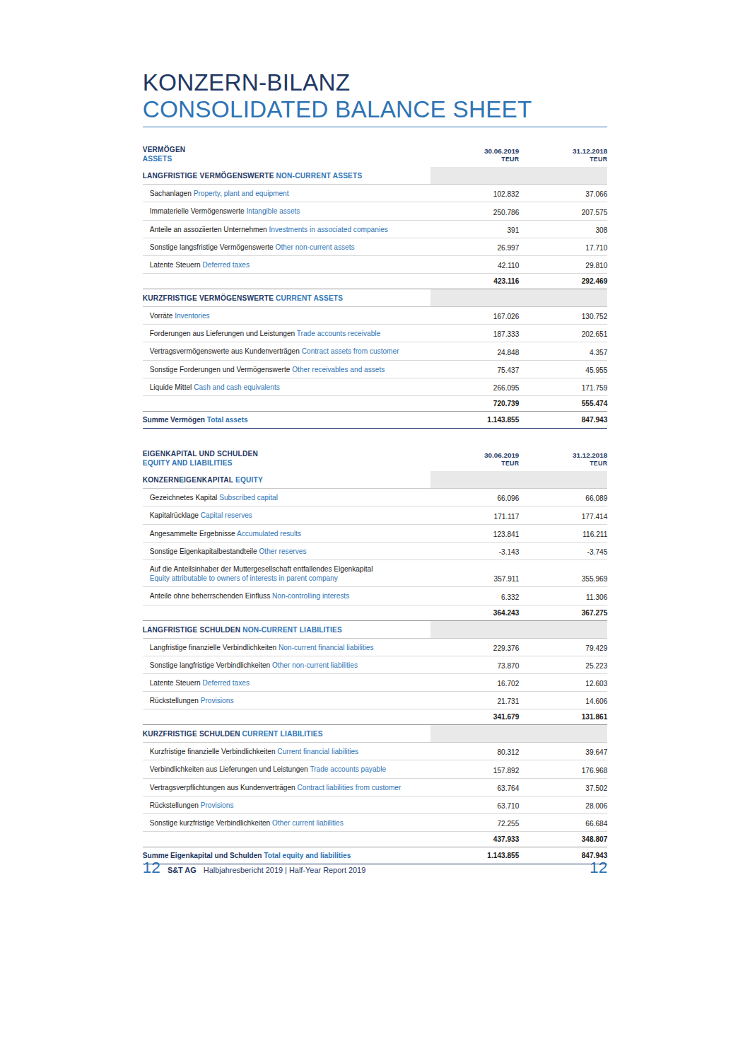KONZERN-BILANZ CONSOLIDATED BALANCE SHEET
| VERMÖGEN ASSETS | 30.06.2019 TEUR | 31.12.2018 TEUR |
| LANGFRISTIGE VERMÖGENSWERTE NON-CURRENT ASSETS | | |
| Sachanlagen Property, plant and equipment | 102.832 | 37.066 |
| Immaterielle Vermögenswerte Intangible assets | 250.786 | 207.575 |
| Anteile an assoziierten Unternehmen Investments in associated companies | 391 | 308 |
| Sonstige langsfristige Vermögenswerte Other non-current assets | 26.997 | 17.710 |
| Latente Steuern Deferred taxes | 42.110 | 29.810 |
| | 423.116 | 292.469 |
| KURZFRISTIGE VERMÖGENSWERTE CURRENT ASSETS | | |
| Vorräte Inventories | 167.026 | 130.752 |
| Forderungen aus Lieferungen und Leistungen Trade accounts receivable | 187.333 | 202.651 |
| Vertragsvermögenswerte aus Kundenverträgen Contract assets from customer | 24.848 | 4.357 |
| Sonstige Forderungen und Vermögenswerte Other receivables and assets | 75.437 | 45.955 |
| Liquide Mittel Cash and cash equivalents | 266.095 | 171.759 |
| | 720.739 | 555.474 |
| Summe Vermögen Total assets | 1.143.855 | 847.943 |
| EIGENKAPITAL UND SCHULDEN EQUITY AND LIABILITIES | 30.06.2019 TEUR | 31.12.2018 TEUR |
| KONZERNEIGENKAPITAL EQUITY | | |
| Gezeichnetes Kapital Subscribed capital | 66.096 | 66.089 |
| Kapitalrücklage Capital reserves | 171.117 | 177.414 |
| Angesammelte Ergebnisse Accumulated results | 123.841 | 116.211 |
| Sonstige Eigenkapitalbestandteile Other reserves | -3.143 | -3.745 |
| Auf die Anteilsinhaber der Muttergesellschaft entfallendes Eigenkapital Equity attributable to owners of interests in parent company | 357.911 | 355.969 |
| Anteile ohne beherrschenden Einfluss Non-controlling interests | 6.332 | 11.306 |
| | 364.243 | 367.275 |
| LANGFRISTIGE SCHULDEN NON-CURRENT LIABILITIES | | |
| Langfristige finanzielle Verbindlichkeiten Non-current financial liabilities | 229.376 | 79.429 |
| Sonstige langfristige Verbindlichkeiten Other non-current liabilities | 73.870 | 25.223 |
| Latente Steuern Deferred taxes | 16.702 | 12.603 |
| Rückstellungen Provisions | 21.731 | 14.606 |
| | 341.679 | 131.861 |
| KURZFRISTIGE SCHULDEN CURRENT LIABILITIES | | |
| Kurzfristige finanzielle Verbindlichkeiten Current financial liabilities | 80.312 | 39.647 |
| Verbindlichkeiten aus Lieferungen und Leistungen Trade accounts payable | 157.892 | 176.968 |
| Vertragsverpflichtungen aus Kundenverträgen Contract liabilities from customer | 63.764 | 37.502 |
| Rückstellungen Provisions | 63.710 | 28.006 |
| Sonstige kurzfristige Verbindlichkeiten Other current liabilities | 72.255 | 66.684 |
| | 437.933 | 348.807 |
| Summe Eigenkapital und Schulden Total equity and liabilities | 1.143.855 | 847.943 |
12 S&T AG Halbjahresbericht 2019 | Half-Year Report 2019
12